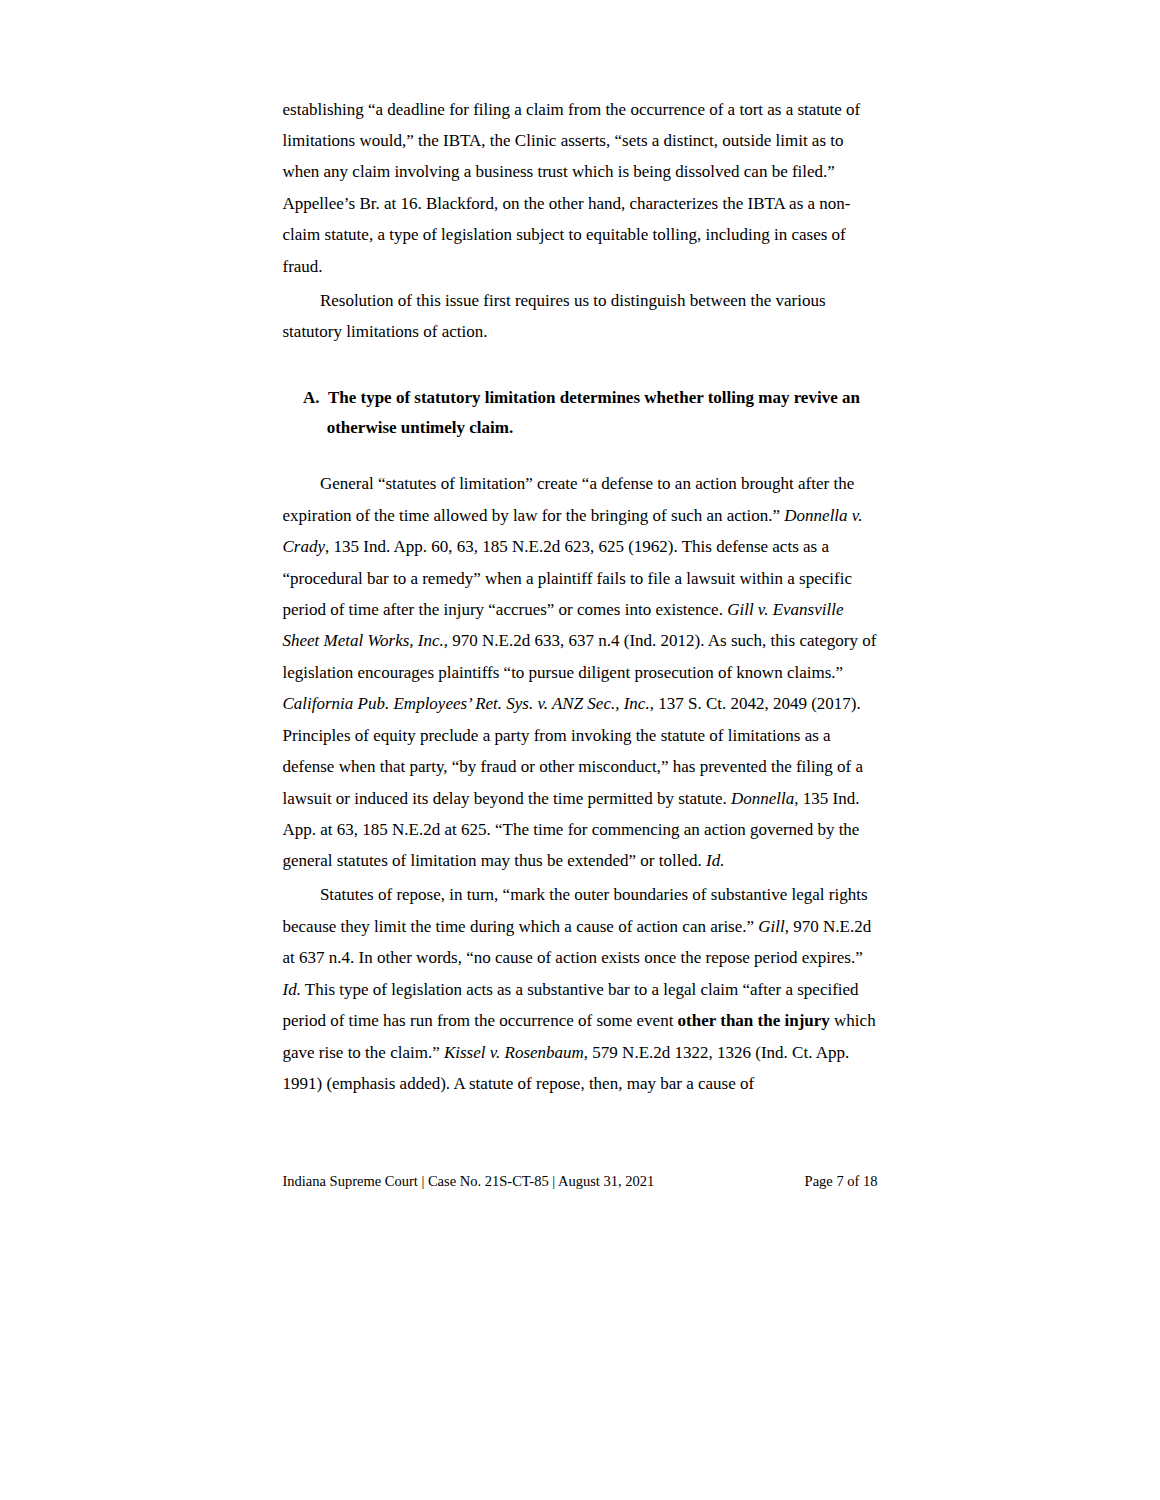establishing “a deadline for filing a claim from the occurrence of a tort as a statute of limitations would,” the IBTA, the Clinic asserts, “sets a distinct, outside limit as to when any claim involving a business trust which is being dissolved can be filed.” Appellee’s Br. at 16. Blackford, on the other hand, characterizes the IBTA as a non-claim statute, a type of legislation subject to equitable tolling, including in cases of fraud.
Resolution of this issue first requires us to distinguish between the various statutory limitations of action.
A. The type of statutory limitation determines whether tolling may revive an otherwise untimely claim.
General “statutes of limitation” create “a defense to an action brought after the expiration of the time allowed by law for the bringing of such an action.” Donnella v. Crady, 135 Ind. App. 60, 63, 185 N.E.2d 623, 625 (1962). This defense acts as a “procedural bar to a remedy” when a plaintiff fails to file a lawsuit within a specific period of time after the injury “accrues” or comes into existence. Gill v. Evansville Sheet Metal Works, Inc., 970 N.E.2d 633, 637 n.4 (Ind. 2012). As such, this category of legislation encourages plaintiffs “to pursue diligent prosecution of known claims.” California Pub. Employees’ Ret. Sys. v. ANZ Sec., Inc., 137 S. Ct. 2042, 2049 (2017). Principles of equity preclude a party from invoking the statute of limitations as a defense when that party, “by fraud or other misconduct,” has prevented the filing of a lawsuit or induced its delay beyond the time permitted by statute. Donnella, 135 Ind. App. at 63, 185 N.E.2d at 625. “The time for commencing an action governed by the general statutes of limitation may thus be extended” or tolled. Id.
Statutes of repose, in turn, “mark the outer boundaries of substantive legal rights because they limit the time during which a cause of action can arise.” Gill, 970 N.E.2d at 637 n.4. In other words, “no cause of action exists once the repose period expires.” Id. This type of legislation acts as a substantive bar to a legal claim “after a specified period of time has run from the occurrence of some event other than the injury which gave rise to the claim.” Kissel v. Rosenbaum, 579 N.E.2d 1322, 1326 (Ind. Ct. App. 1991) (emphasis added). A statute of repose, then, may bar a cause of
Indiana Supreme Court | Case No. 21S-CT-85 | August 31, 2021 Page 7 of 18